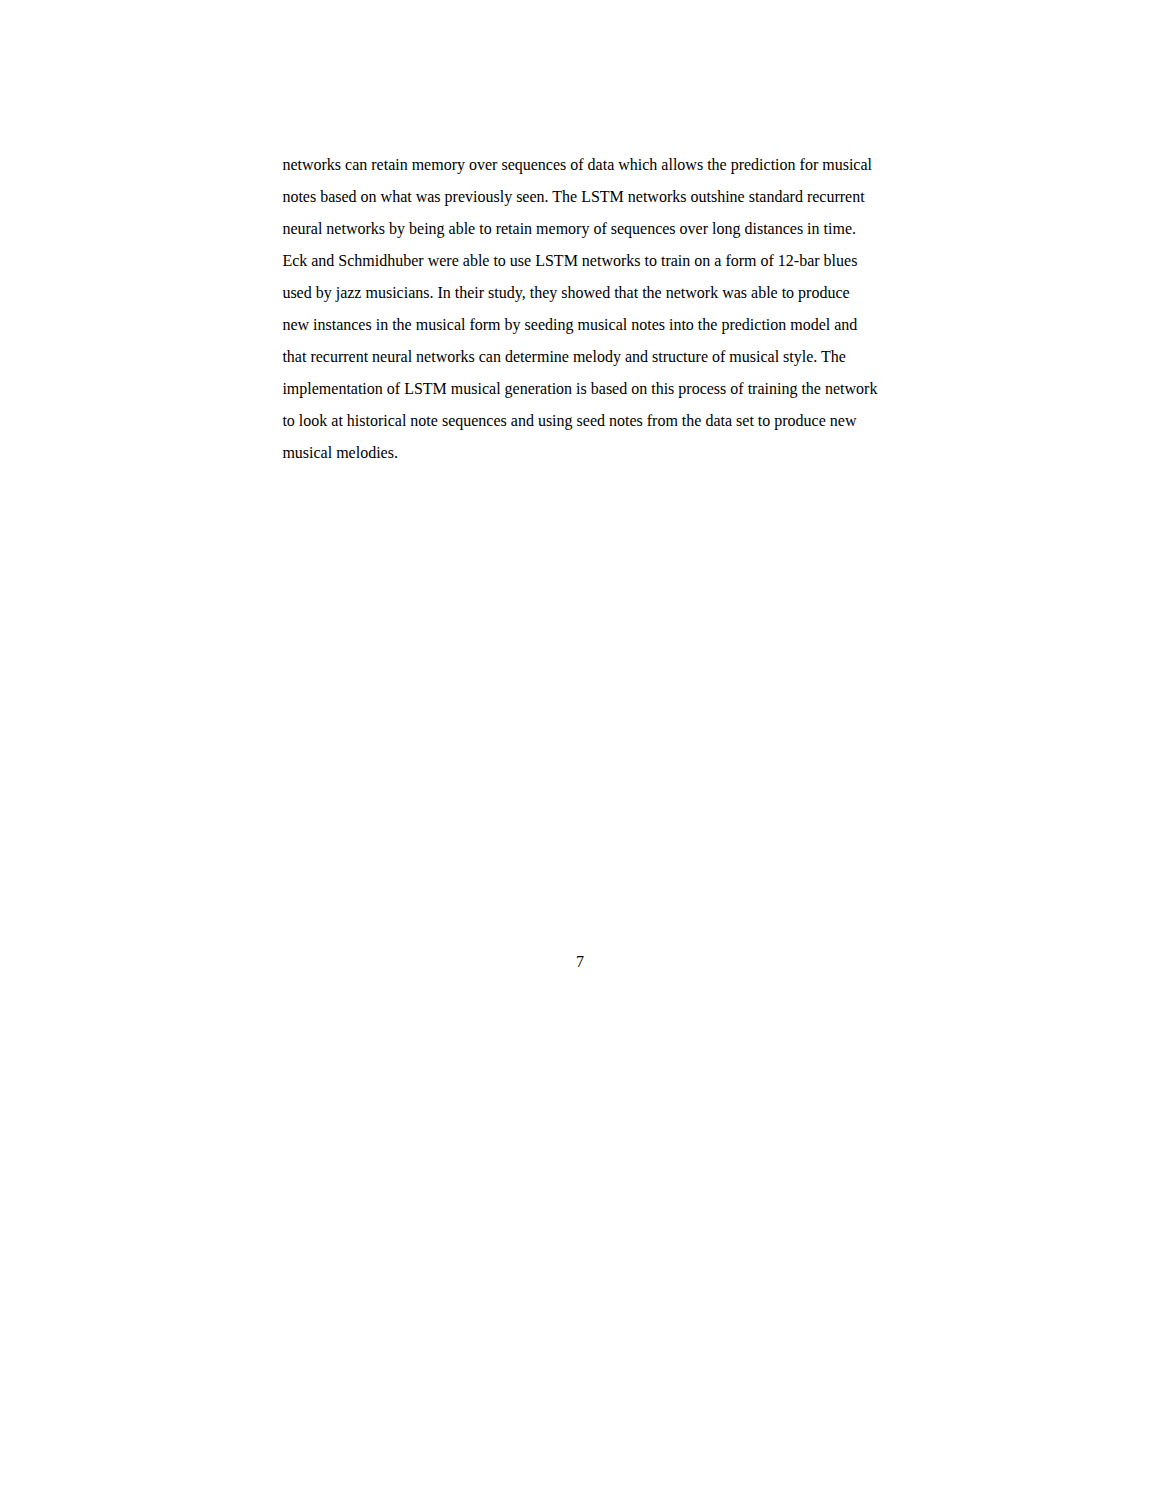networks can retain memory over sequences of data which allows the prediction for musical notes based on what was previously seen. The LSTM networks outshine standard recurrent neural networks by being able to retain memory of sequences over long distances in time. Eck and Schmidhuber were able to use LSTM networks to train on a form of 12-bar blues used by jazz musicians. In their study, they showed that the network was able to produce new instances in the musical form by seeding musical notes into the prediction model and that recurrent neural networks can determine melody and structure of musical style. The implementation of LSTM musical generation is based on this process of training the network to look at historical note sequences and using seed notes from the data set to produce new musical melodies.
7